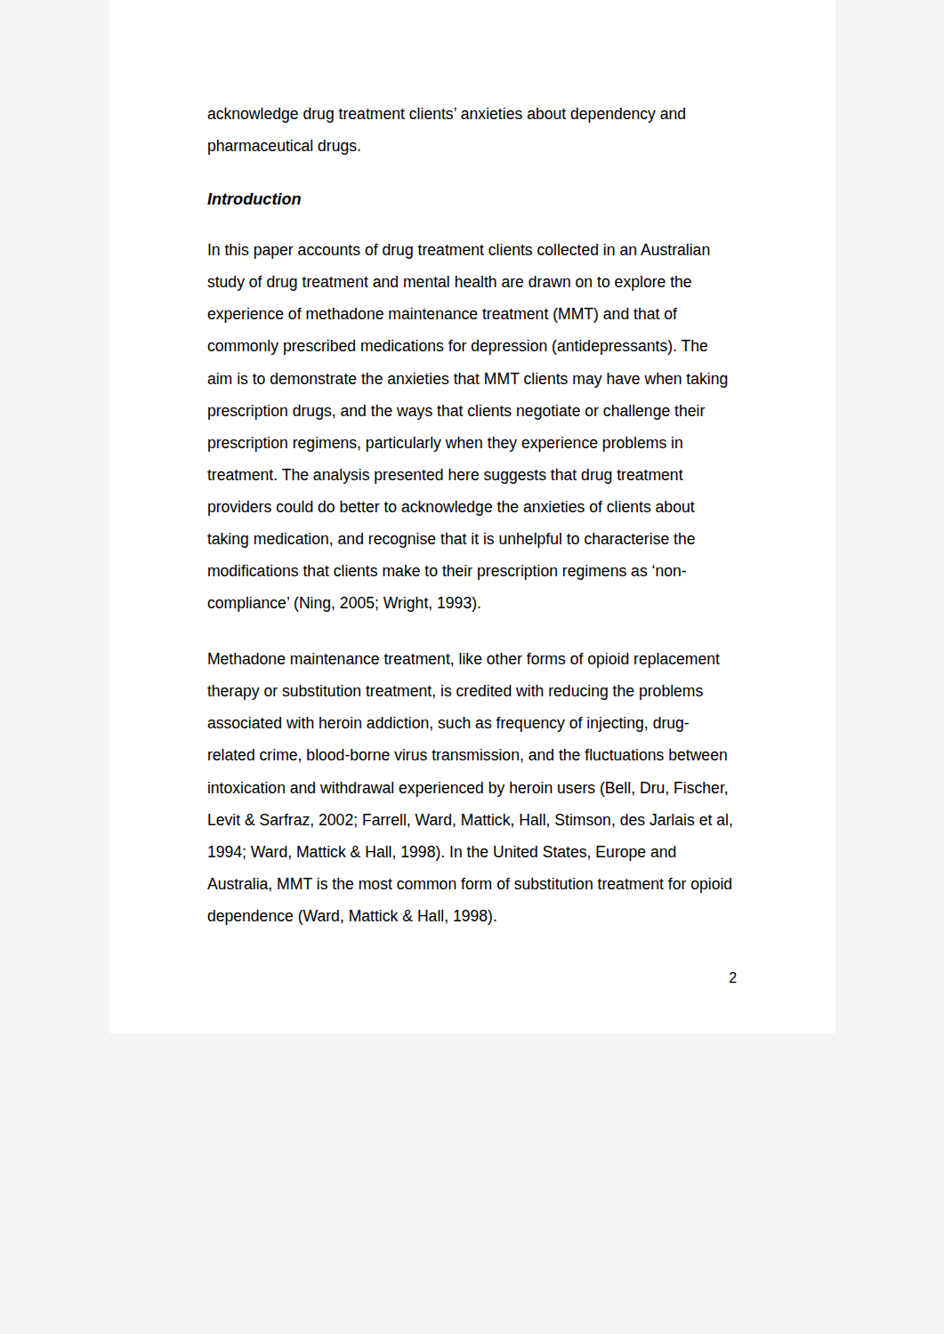acknowledge drug treatment clients’ anxieties about dependency and pharmaceutical drugs.
Introduction
In this paper accounts of drug treatment clients collected in an Australian study of drug treatment and mental health are drawn on to explore the experience of methadone maintenance treatment (MMT) and that of commonly prescribed medications for depression (antidepressants). The aim is to demonstrate the anxieties that MMT clients may have when taking prescription drugs, and the ways that clients negotiate or challenge their prescription regimens, particularly when they experience problems in treatment. The analysis presented here suggests that drug treatment providers could do better to acknowledge the anxieties of clients about taking medication, and recognise that it is unhelpful to characterise the modifications that clients make to their prescription regimens as ‘non-compliance’ (Ning, 2005; Wright, 1993).
Methadone maintenance treatment, like other forms of opioid replacement therapy or substitution treatment, is credited with reducing the problems associated with heroin addiction, such as frequency of injecting, drug-related crime, blood-borne virus transmission, and the fluctuations between intoxication and withdrawal experienced by heroin users (Bell, Dru, Fischer, Levit & Sarfraz, 2002; Farrell, Ward, Mattick, Hall, Stimson, des Jarlais et al, 1994; Ward, Mattick & Hall, 1998). In the United States, Europe and Australia, MMT is the most common form of substitution treatment for opioid dependence (Ward, Mattick & Hall, 1998).
2